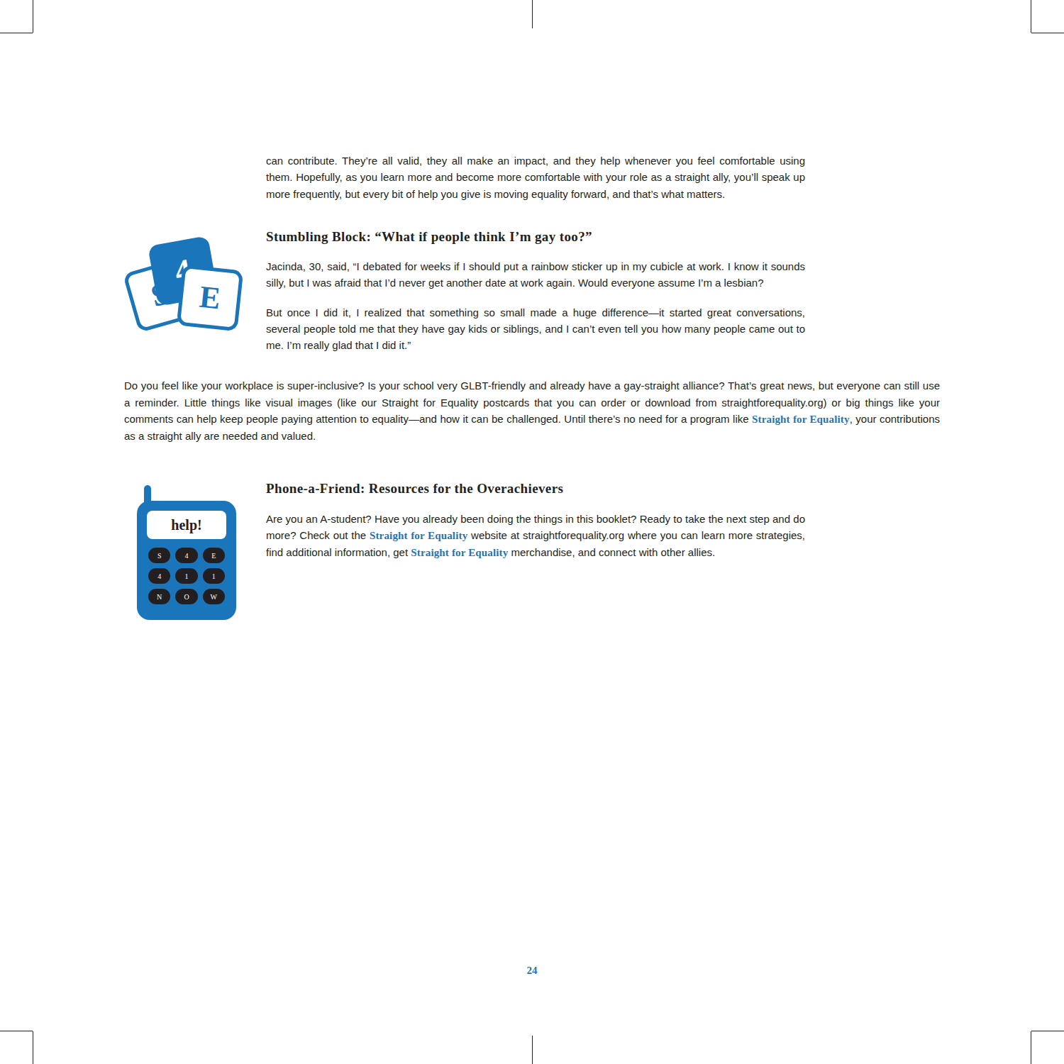can contribute. They’re all valid, they all make an impact, and they help whenever you feel comfortable using them. Hopefully, as you learn more and become more comfortable with your role as a straight ally, you’ll speak up more frequently, but every bit of help you give is moving equality forward, and that’s what matters.
S
4
E
Stumbling Block: “What if people think I’m gay too?”
Jacinda, 30, said, “I debated for weeks if I should put a rainbow sticker up in my cubicle at work. I know it sounds silly, but I was afraid that I’d never get another date at work again. Would everyone assume I’m a lesbian?
But once I did it, I realized that something so small made a huge difference—it started great conversations, several people told me that they have gay kids or siblings, and I can’t even tell you how many people came out to me. I’m really glad that I did it.”
Do you feel like your workplace is super-inclusive? Is your school very GLBT-friendly and already have a gay-straight alliance? That’s great news, but everyone can still use a reminder. Little things like visual images (like our Straight for Equality postcards that you can order or download from straightforequality.org) or big things like your comments can help keep people paying attention to equality—and how it can be challenged. Until there’s no need for a program like Straight for Equality, your contributions as a straight ally are needed and valued.
help!
S
4
E
4
1
1
N
O
W
Phone-a-Friend: Resources for the Overachievers
Are you an A-student? Have you already been doing the things in this booklet? Ready to take the next step and do more? Check out the Straight for Equality website at straightforequality.org where you can learn more strategies, find additional information, get Straight for Equality merchandise, and connect with other allies.
24